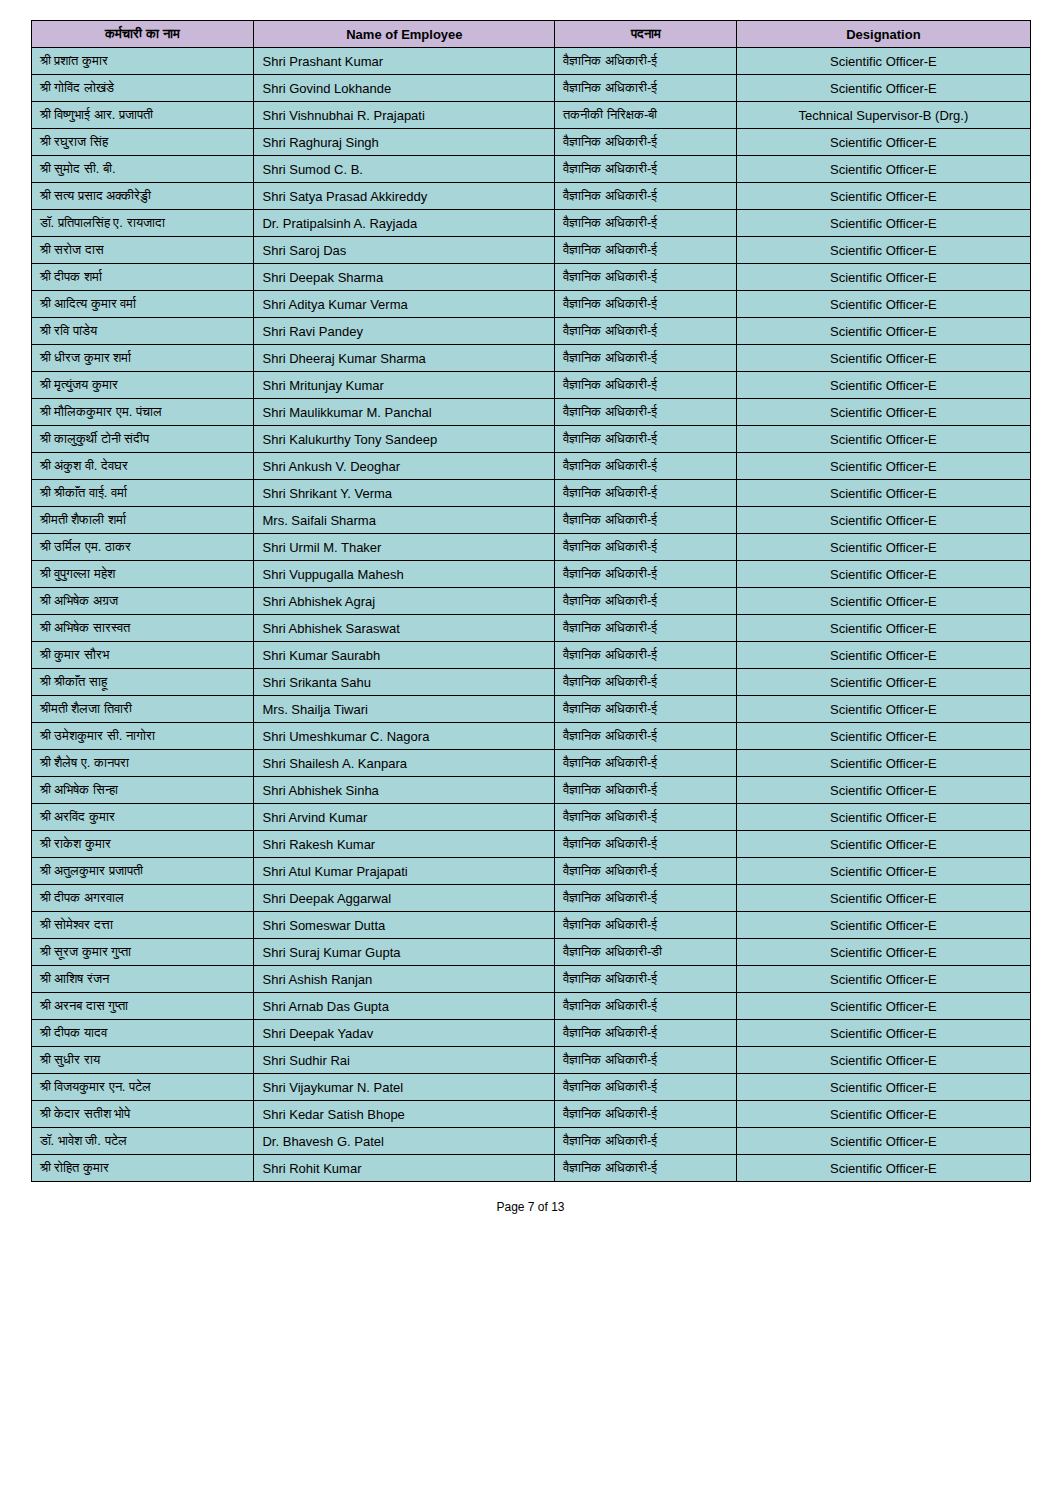| कर्मचारी का नाम | Name of Employee | पदनाम | Designation |
| --- | --- | --- | --- |
| श्री प्रशांत कुमार | Shri Prashant Kumar | वैज्ञानिक अधिकारी-ई | Scientific Officer-E |
| श्री गोविंद लोखंडे | Shri Govind Lokhande | वैज्ञानिक अधिकारी-ई | Scientific Officer-E |
| श्री विष्णुभाई आर. प्रजापती | Shri Vishnubhai R. Prajapati | तकनीकी निरिक्षक-बी | Technical Supervisor-B (Drg.) |
| श्री रघुराज सिंह | Shri Raghuraj Singh | वैज्ञानिक अधिकारी-ई | Scientific Officer-E |
| श्री सुमोद सी. बी. | Shri Sumod C. B. | वैज्ञानिक अधिकारी-ई | Scientific Officer-E |
| श्री सत्य प्रसाद अक्कीरेड्डी | Shri Satya Prasad Akkireddy | वैज्ञानिक अधिकारी-ई | Scientific Officer-E |
| डॉ. प्रतिपालसिंह ए. रायजादा | Dr. Pratipalsinh A. Rayjada | वैज्ञानिक अधिकारी-ई | Scientific Officer-E |
| श्री सरोज दास | Shri Saroj Das | वैज्ञानिक अधिकारी-ई | Scientific Officer-E |
| श्री दीपक शर्मा | Shri Deepak Sharma | वैज्ञानिक अधिकारी-ई | Scientific Officer-E |
| श्री आदित्य कुमार वर्मा | Shri Aditya Kumar Verma | वैज्ञानिक अधिकारी-ई | Scientific Officer-E |
| श्री रवि पांडेय | Shri Ravi Pandey | वैज्ञानिक अधिकारी-ई | Scientific Officer-E |
| श्री धीरज कुमार शर्मा | Shri Dheeraj Kumar Sharma | वैज्ञानिक अधिकारी-ई | Scientific Officer-E |
| श्री मृत्युंजय कुमार | Shri Mritunjay Kumar | वैज्ञानिक अधिकारी-ई | Scientific Officer-E |
| श्री मौलिककुमार एम. पंचाल | Shri Maulikkumar M. Panchal | वैज्ञानिक अधिकारी-ई | Scientific Officer-E |
| श्री कालुकुर्थी टोनी संदीप | Shri Kalukurthy Tony Sandeep | वैज्ञानिक अधिकारी-ई | Scientific Officer-E |
| श्री अंकुश वी. देवघर | Shri Ankush V. Deoghar | वैज्ञानिक अधिकारी-ई | Scientific Officer-E |
| श्री श्रीकाँत वाई. वर्मा | Shri Shrikant Y. Verma | वैज्ञानिक अधिकारी-ई | Scientific Officer-E |
| श्रीमती शैफाली शर्मा | Mrs. Saifali Sharma | वैज्ञानिक अधिकारी-ई | Scientific Officer-E |
| श्री उर्मिल एम. ठाकर | Shri Urmil M. Thaker | वैज्ञानिक अधिकारी-ई | Scientific Officer-E |
| श्री वुपुगल्ला महेश | Shri Vuppugalla Mahesh | वैज्ञानिक अधिकारी-ई | Scientific Officer-E |
| श्री अभिषेक अग्रज | Shri Abhishek Agraj | वैज्ञानिक अधिकारी-ई | Scientific Officer-E |
| श्री अभिषेक सारस्वत | Shri Abhishek Saraswat | वैज्ञानिक अधिकारी-ई | Scientific Officer-E |
| श्री कुमार सौरभ | Shri Kumar Saurabh | वैज्ञानिक अधिकारी-ई | Scientific Officer-E |
| श्री श्रीकाँत साहू | Shri Srikanta Sahu | वैज्ञानिक अधिकारी-ई | Scientific Officer-E |
| श्रीमती शैलजा तिवारी | Mrs. Shailja Tiwari | वैज्ञानिक अधिकारी-ई | Scientific Officer-E |
| श्री उमेशकुमार सी. नागोरा | Shri Umeshkumar C. Nagora | वैज्ञानिक अधिकारी-ई | Scientific Officer-E |
| श्री शैलेष ए. कानपरा | Shri Shailesh A. Kanpara | वैज्ञानिक अधिकारी-ई | Scientific Officer-E |
| श्री अभिषेक सिन्हा | Shri Abhishek Sinha | वैज्ञानिक अधिकारी-ई | Scientific Officer-E |
| श्री अरविंद कुमार | Shri Arvind Kumar | वैज्ञानिक अधिकारी-ई | Scientific Officer-E |
| श्री राकेश कुमार | Shri Rakesh Kumar | वैज्ञानिक अधिकारी-ई | Scientific Officer-E |
| श्री अतुलकुमार प्रजापती | Shri Atul Kumar Prajapati | वैज्ञानिक अधिकारी-ई | Scientific Officer-E |
| श्री दीपक अगरवाल | Shri Deepak Aggarwal | वैज्ञानिक अधिकारी-ई | Scientific Officer-E |
| श्री सोमेश्वर दत्ता | Shri Someswar Dutta | वैज्ञानिक अधिकारी-ई | Scientific Officer-E |
| श्री सूरज कुमार गुप्ता | Shri Suraj Kumar Gupta | वैज्ञानिक अधिकारी-डी | Scientific Officer-E |
| श्री आशिष रंजन | Shri Ashish Ranjan | वैज्ञानिक अधिकारी-ई | Scientific Officer-E |
| श्री अरनब दास गुप्ता | Shri Arnab Das Gupta | वैज्ञानिक अधिकारी-ई | Scientific Officer-E |
| श्री दीपक यादव | Shri Deepak Yadav | वैज्ञानिक अधिकारी-ई | Scientific Officer-E |
| श्री सुधीर राय | Shri Sudhir Rai | वैज्ञानिक अधिकारी-ई | Scientific Officer-E |
| श्री विजयकुमार एन. पटेल | Shri Vijaykumar N. Patel | वैज्ञानिक अधिकारी-ई | Scientific Officer-E |
| श्री केदार सतीश भोपे | Shri Kedar Satish Bhope | वैज्ञानिक अधिकारी-ई | Scientific Officer-E |
| डॉ. भावेश जी. पटेल | Dr. Bhavesh G. Patel | वैज्ञानिक अधिकारी-ई | Scientific Officer-E |
| श्री रोहित कुमार | Shri Rohit Kumar | वैज्ञानिक अधिकारी-ई | Scientific Officer-E |
Page 7 of 13